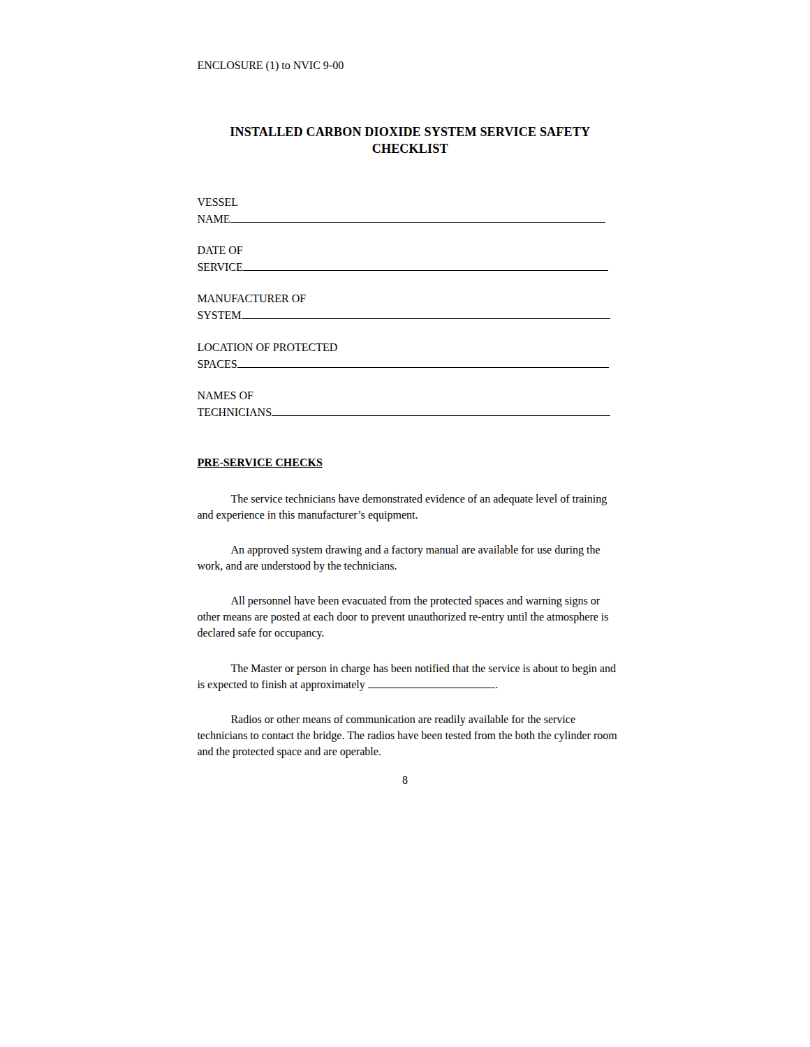ENCLOSURE (1) to NVIC 9-00
INSTALLED CARBON DIOXIDE SYSTEM SERVICE SAFETY
CHECKLIST
VESSEL NAME
DATE OF SERVICE
MANUFACTURER OF SYSTEM
LOCATION OF PROTECTED SPACES
NAMES OF TECHNICIANS
PRE-SERVICE CHECKS
The service technicians have demonstrated evidence of an adequate level of training and experience in this manufacturer’s equipment.
An approved system drawing and a factory manual are available for use during the work, and are understood by the technicians.
All personnel have been evacuated from the protected spaces and warning signs or other means are posted at each door to prevent unauthorized re-entry until the atmosphere is declared safe for occupancy.
The Master or person in charge has been notified that the service is about to begin and is expected to finish at approximately .
Radios or other means of communication are readily available for the service technicians to contact the bridge. The radios have been tested from the both the cylinder room and the protected space and are operable.
8